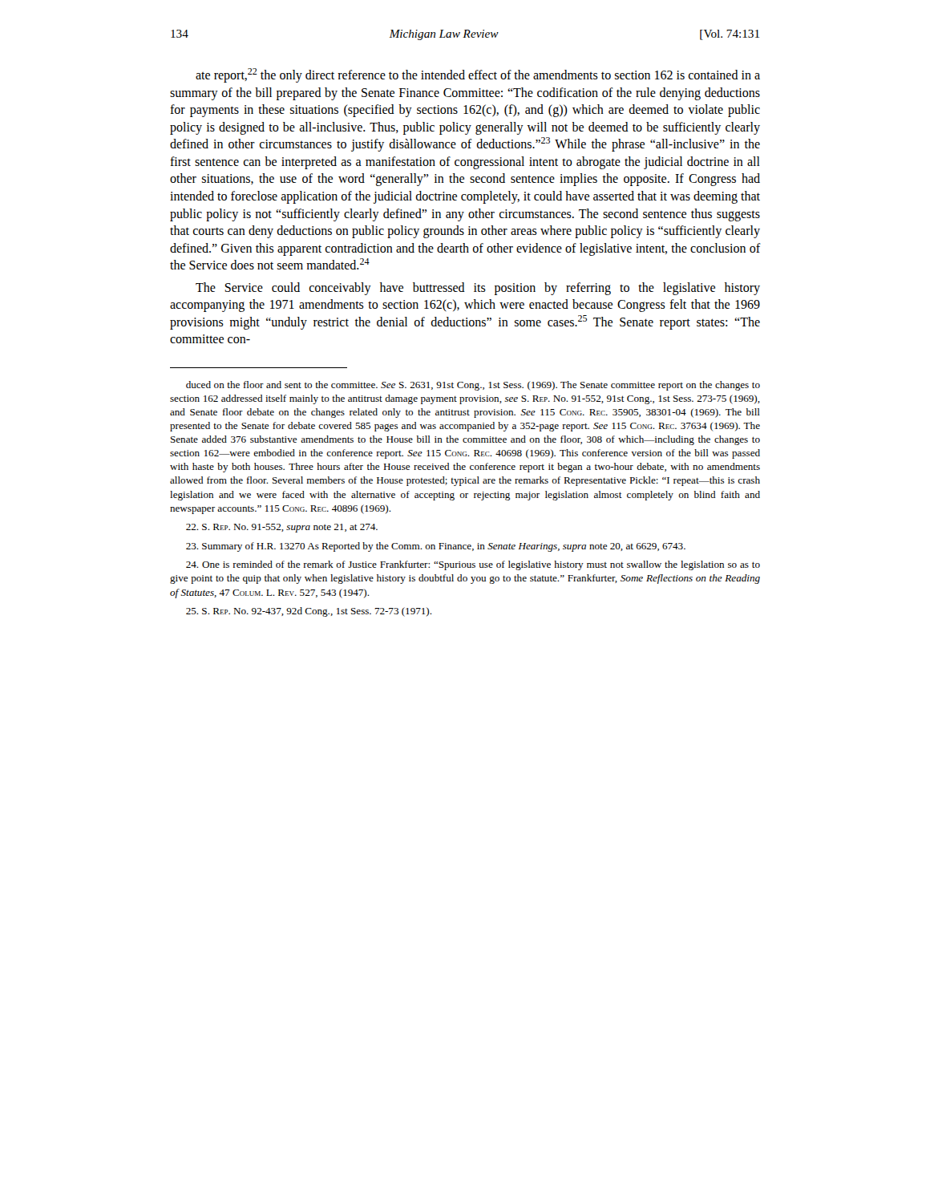134 Michigan Law Review [Vol. 74:131
ate report,22 the only direct reference to the intended effect of the amendments to section 162 is contained in a summary of the bill prepared by the Senate Finance Committee: “The codification of the rule denying deductions for payments in these situations (specified by sections 162(c), (f), and (g)) which are deemed to violate public policy is designed to be all-inclusive. Thus, public policy generally will not be deemed to be sufficiently clearly defined in other circumstances to justify disàllowance of deductions.”23 While the phrase “all-inclusive” in the first sentence can be interpreted as a manifestation of congressional intent to abrogate the judicial doctrine in all other situations, the use of the word “generally” in the second sentence implies the opposite. If Congress had intended to foreclose application of the judicial doctrine completely, it could have asserted that it was deeming that public policy is not “sufficiently clearly defined” in any other circumstances. The second sentence thus suggests that courts can deny deductions on public policy grounds in other areas where public policy is “sufficiently clearly defined.” Given this apparent contradiction and the dearth of other evidence of legislative intent, the conclusion of the Service does not seem mandated.24
The Service could conceivably have buttressed its position by referring to the legislative history accompanying the 1971 amendments to section 162(c), which were enacted because Congress felt that the 1969 provisions might “unduly restrict the denial of deductions” in some cases.25 The Senate report states: “The committee con-
duced on the floor and sent to the committee. See S. 2631, 91st Cong., 1st Sess. (1969). The Senate committee report on the changes to section 162 addressed itself mainly to the antitrust damage payment provision, see S. Rep. No. 91-552, 91st Cong., 1st Sess. 273-75 (1969), and Senate floor debate on the changes related only to the antitrust provision. See 115 Cong. Rec. 35905, 38301-04 (1969). The bill presented to the Senate for debate covered 585 pages and was accompanied by a 352-page report. See 115 Cong. Rec. 37634 (1969). The Senate added 376 substantive amendments to the House bill in the committee and on the floor, 308 of which—including the changes to section 162—were embodied in the conference report. See 115 Cong. Rec. 40698 (1969). This conference version of the bill was passed with haste by both houses. Three hours after the House received the conference report it began a two-hour debate, with no amendments allowed from the floor. Several members of the House protested; typical are the remarks of Representative Pickle: “I repeat—this is crash legislation and we were faced with the alternative of accepting or rejecting major legislation almost completely on blind faith and newspaper accounts.” 115 Cong. Rec. 40896 (1969).
22. S. Rep. No. 91-552, supra note 21, at 274.
23. Summary of H.R. 13270 As Reported by the Comm. on Finance, in Senate Hearings, supra note 20, at 6629, 6743.
24. One is reminded of the remark of Justice Frankfurter: “Spurious use of legislative history must not swallow the legislation so as to give point to the quip that only when legislative history is doubtful do you go to the statute.” Frankfurter, Some Reflections on the Reading of Statutes, 47 Colum. L. Rev. 527, 543 (1947).
25. S. Rep. No. 92-437, 92d Cong., 1st Sess. 72-73 (1971).